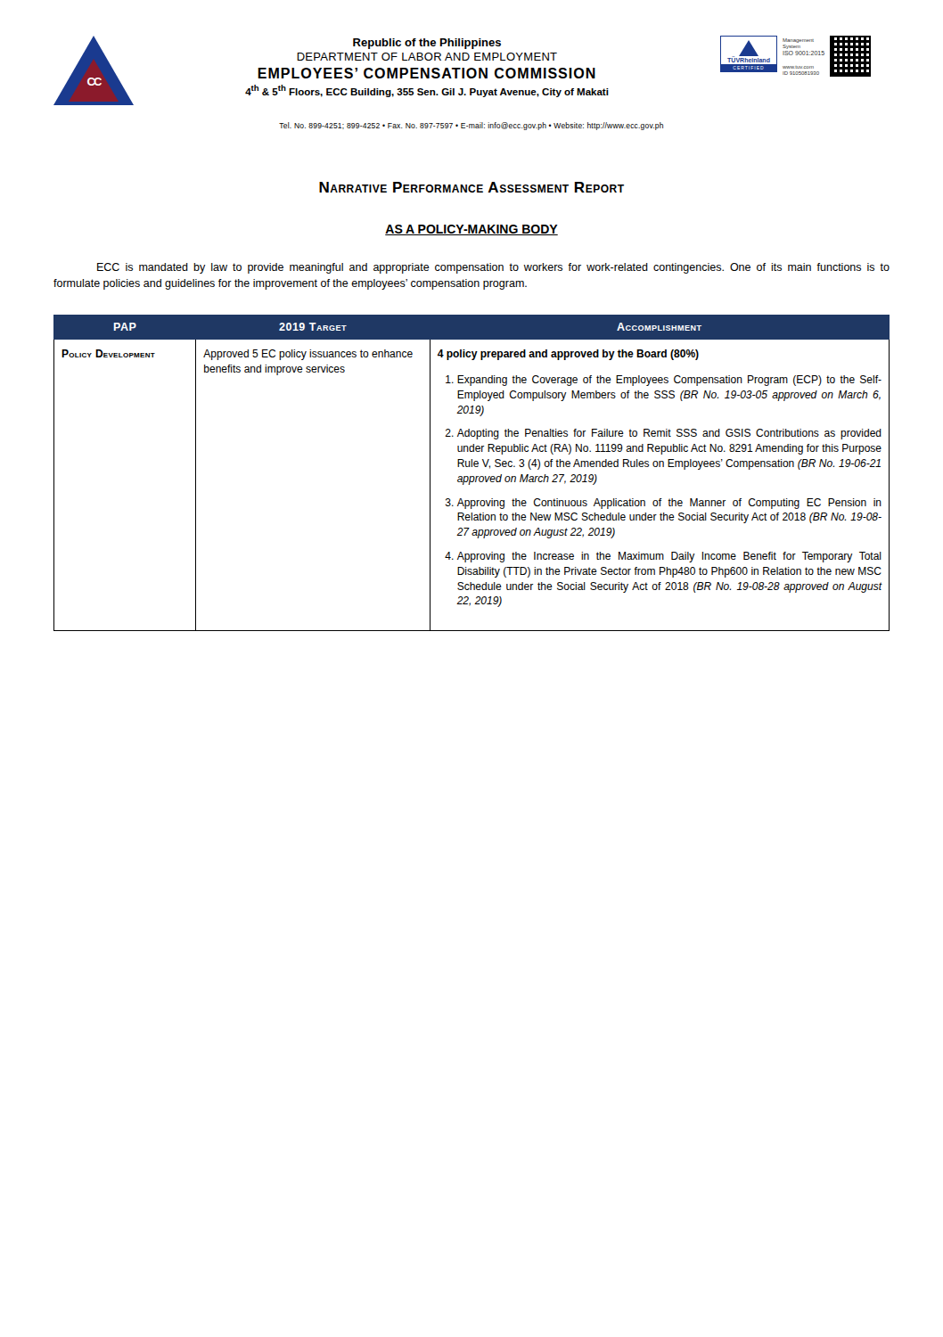CC
Republic of the Philippines
DEPARTMENT OF LABOR AND EMPLOYMENT
EMPLOYEES’ COMPENSATION COMMISSION
4th & 5th Floors, ECC Building, 355 Sen. Gil J. Puyat Avenue, City of Makati
TÜVRheinland
CERTIFIED
Management
System
ISO 9001:2015
www.tuv.com
ID 9105081930
Tel. No. 899-4251; 899-4252 • Fax. No. 897-7597 • E-mail: info@ecc.gov.ph • Website: http://www.ecc.gov.ph
Narrative Performance Assessment Report
AS A POLICY-MAKING BODY
ECC is mandated by law to provide meaningful and appropriate compensation to workers for work-related contingencies. One of its main functions is to formulate policies and guidelines for the improvement of the employees’ compensation program.
| PAP | 2019 Target | Accomplishment |
| --- | --- | --- |
| Policy Development | Approved 5 EC policy issuances to enhance benefits and improve services | 4 policy prepared and approved by the Board (80%) Expanding the Coverage of the Employees Compensation Program (ECP) to the Self-Employed Compulsory Members of the SSS (BR No. 19-03-05 approved on March 6, 2019) Adopting the Penalties for Failure to Remit SSS and GSIS Contributions as provided under Republic Act (RA) No. 11199 and Republic Act No. 8291 Amending for this Purpose Rule V, Sec. 3 (4) of the Amended Rules on Employees’ Compensation (BR No. 19-06-21 approved on March 27, 2019) Approving the Continuous Application of the Manner of Computing EC Pension in Relation to the New MSC Schedule under the Social Security Act of 2018 (BR No. 19-08-27 approved on August 22, 2019) Approving the Increase in the Maximum Daily Income Benefit for Temporary Total Disability (TTD) in the Private Sector from Php480 to Php600 in Relation to the new MSC Schedule under the Social Security Act of 2018 (BR No. 19-08-28 approved on August 22, 2019) |